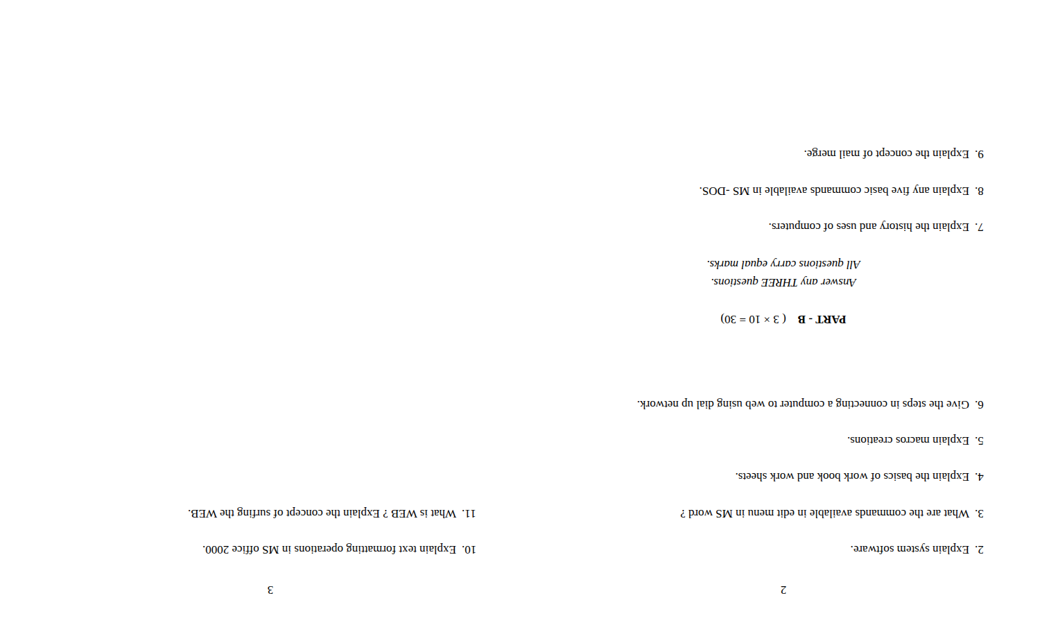2
2. Explain system software.
3. What are the commands available in edit menu in MS word ?
4. Explain the basics of work book and work sheets.
5. Explain macros creations.
6. Give the steps in connecting a computer to web using dial up network.
PART - B ( 3 × 10 = 30)
Answer any THREE questions.
All questions carry equal marks.
7. Explain the history and uses of computers.
8. Explain any five basic commands available in MS -DOS.
9. Explain the concept of mail merge.
3
10. Explain text formatting operations in MS office 2000.
11. What is WEB ? Explain the concept of surfing the WEB.